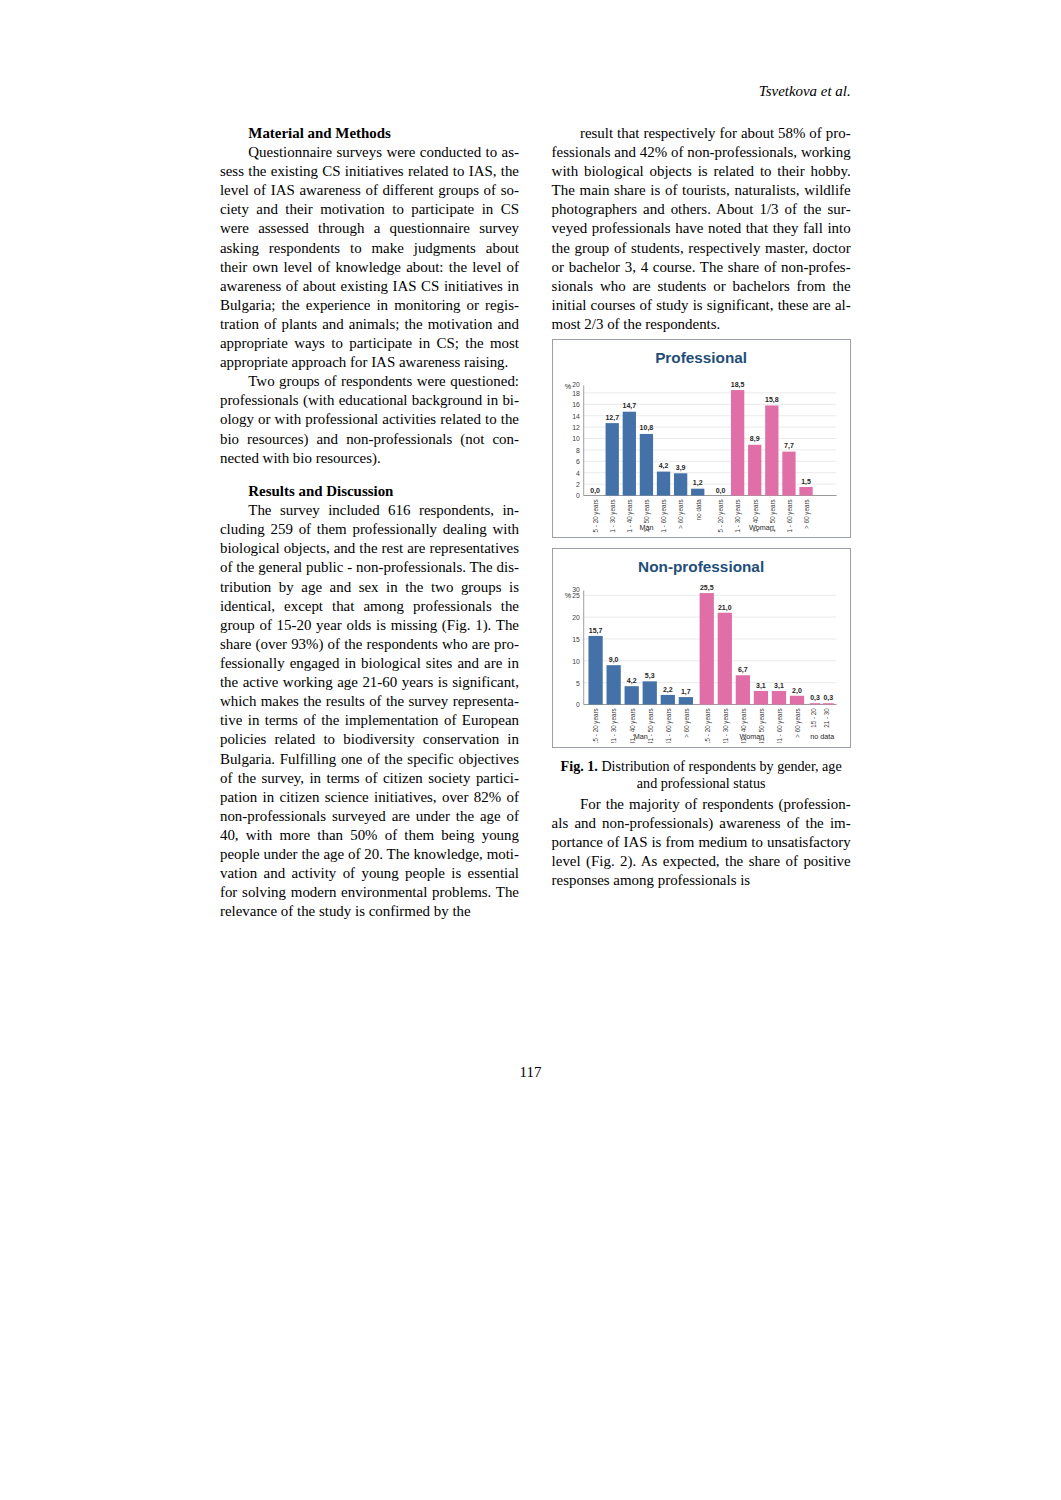Tsvetkova et al.
Material and Methods
Questionnaire surveys were conducted to assess the existing CS initiatives related to IAS, the level of IAS awareness of different groups of society and their motivation to participate in CS were assessed through a questionnaire survey asking respondents to make judgments about their own level of knowledge about: the level of awareness of about existing IAS CS initiatives in Bulgaria; the experience in monitoring or registration of plants and animals; the motivation and appropriate ways to participate in CS; the most appropriate approach for IAS awareness raising.
Two groups of respondents were questioned: professionals (with educational background in biology or with professional activities related to the bio resources) and non-professionals (not connected with bio resources).
Results and Discussion
The survey included 616 respondents, including 259 of them professionally dealing with biological objects, and the rest are representatives of the general public - non-professionals. The distribution by age and sex in the two groups is identical, except that among professionals the group of 15-20 year olds is missing (Fig. 1). The share (over 93%) of the respondents who are professionally engaged in biological sites and are in the active working age 21-60 years is significant, which makes the results of the survey representative in terms of the implementation of European policies related to biodiversity conservation in Bulgaria. Fulfilling one of the specific objectives of the survey, in terms of citizen society participation in citizen science initiatives, over 82% of non-professionals surveyed are under the age of 40, with more than 50% of them being young people under the age of 20. The knowledge, motivation and activity of young people is essential for solving modern environmental problems. The relevance of the study is confirmed by the
result that respectively for about 58% of professionals and 42% of non-professionals, working with biological objects is related to their hobby. The main share is of tourists, naturalists, wildlife photographers and others. About 1/3 of the surveyed professionals have noted that they fall into the group of students, respectively master, doctor or bachelor 3, 4 course. The share of non-professionals who are students or bachelors from the initial courses of study is significant, these are almost 2/3 of the respondents.
Professional
% 0 2 4 6 8 10 12 14 16 18 20 0,0 12,7 14,7 10,8 4,2 3,9 1,2 0,0 18,5 8,9 15,8 7,7 1,5 15 - 20 years 21 - 30 years 31 - 40 years 41 - 50 years 51 - 60 years > 60 years no data 15 - 20 years 21 - 30 years 31 - 40 years 41 - 50 years 51 - 60 years > 60 years Man Woman
Non-professional
% 0 5 10 15 20 25 30 15,7 9,0 4,2 5,3 2,2 1,7 25,5 21,0 6,7 3,1 3,1 2,0 0,3 0,3 15 - 20 years 21 - 30 years 31 - 40 years 41 - 50 years 51 - 60 years > 60 years 15 - 20 years 21 - 30 years 31 - 40 years 41 - 50 years 51 - 60 years > 60 years 15 - 20 21 - 30 Man Woman no data
Fig. 1. Distribution of respondents by gender, age and professional status
For the majority of respondents (professionals and non-professionals) awareness of the importance of IAS is from medium to unsatisfactory level (Fig. 2). As expected, the share of positive responses among professionals is
117